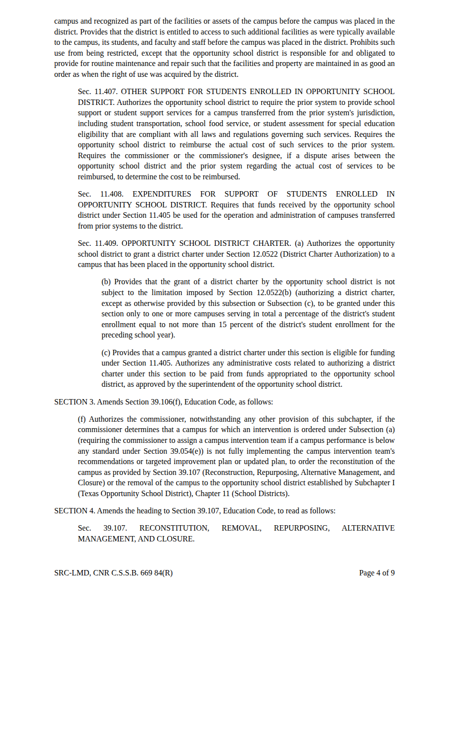campus and recognized as part of the facilities or assets of the campus before the campus was placed in the district. Provides that the district is entitled to access to such additional facilities as were typically available to the campus, its students, and faculty and staff before the campus was placed in the district. Prohibits such use from being restricted, except that the opportunity school district is responsible for and obligated to provide for routine maintenance and repair such that the facilities and property are maintained in as good an order as when the right of use was acquired by the district.
Sec. 11.407. OTHER SUPPORT FOR STUDENTS ENROLLED IN OPPORTUNITY SCHOOL DISTRICT. Authorizes the opportunity school district to require the prior system to provide school support or student support services for a campus transferred from the prior system's jurisdiction, including student transportation, school food service, or student assessment for special education eligibility that are compliant with all laws and regulations governing such services. Requires the opportunity school district to reimburse the actual cost of such services to the prior system. Requires the commissioner or the commissioner's designee, if a dispute arises between the opportunity school district and the prior system regarding the actual cost of services to be reimbursed, to determine the cost to be reimbursed.
Sec. 11.408. EXPENDITURES FOR SUPPORT OF STUDENTS ENROLLED IN OPPORTUNITY SCHOOL DISTRICT. Requires that funds received by the opportunity school district under Section 11.405 be used for the operation and administration of campuses transferred from prior systems to the district.
Sec. 11.409. OPPORTUNITY SCHOOL DISTRICT CHARTER. (a) Authorizes the opportunity school district to grant a district charter under Section 12.0522 (District Charter Authorization) to a campus that has been placed in the opportunity school district.
(b) Provides that the grant of a district charter by the opportunity school district is not subject to the limitation imposed by Section 12.0522(b) (authorizing a district charter, except as otherwise provided by this subsection or Subsection (c), to be granted under this section only to one or more campuses serving in total a percentage of the district's student enrollment equal to not more than 15 percent of the district's student enrollment for the preceding school year).
(c) Provides that a campus granted a district charter under this section is eligible for funding under Section 11.405. Authorizes any administrative costs related to authorizing a district charter under this section to be paid from funds appropriated to the opportunity school district, as approved by the superintendent of the opportunity school district.
SECTION 3. Amends Section 39.106(f), Education Code, as follows:
(f) Authorizes the commissioner, notwithstanding any other provision of this subchapter, if the commissioner determines that a campus for which an intervention is ordered under Subsection (a) (requiring the commissioner to assign a campus intervention team if a campus performance is below any standard under Section 39.054(e)) is not fully implementing the campus intervention team's recommendations or targeted improvement plan or updated plan, to order the reconstitution of the campus as provided by Section 39.107 (Reconstruction, Repurposing, Alternative Management, and Closure) or the removal of the campus to the opportunity school district established by Subchapter I (Texas Opportunity School District), Chapter 11 (School Districts).
SECTION 4. Amends the heading to Section 39.107, Education Code, to read as follows:
Sec. 39.107. RECONSTITUTION, REMOVAL, REPURPOSING, ALTERNATIVE MANAGEMENT, AND CLOSURE.
SRC-LMD, CNR C.S.S.B. 669 84(R)
Page 4 of 9